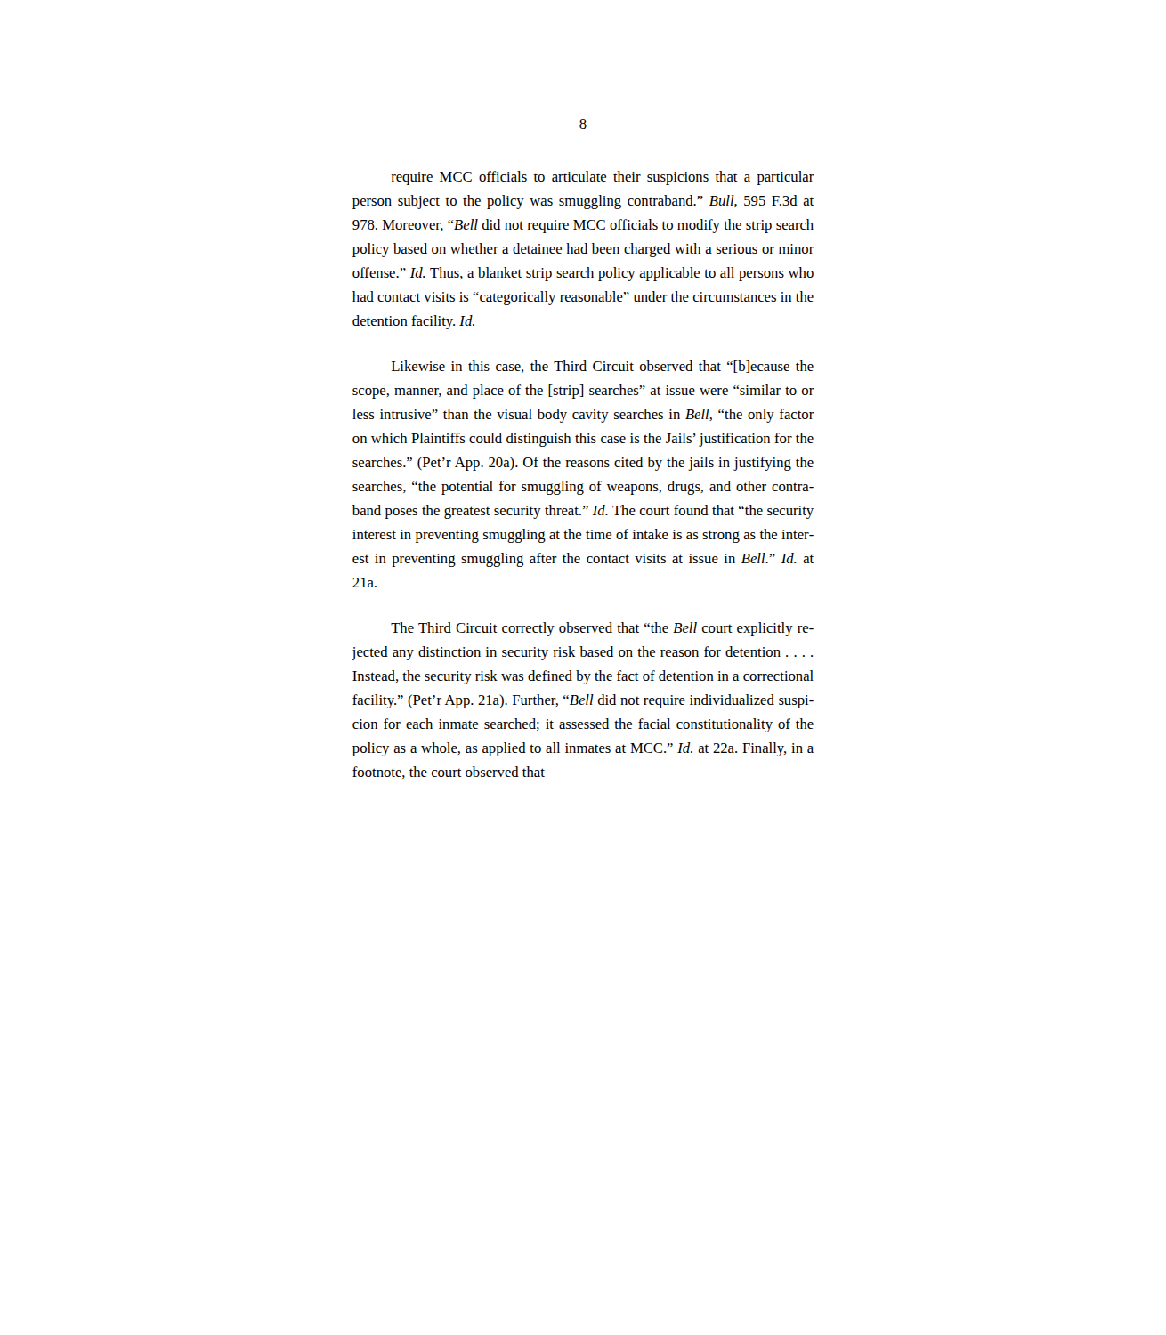8
require MCC officials to articulate their suspicions that a particular person subject to the policy was smuggling contraband.” Bull, 595 F.3d at 978. Moreover, “Bell did not require MCC officials to modify the strip search policy based on whether a detainee had been charged with a serious or minor offense.” Id. Thus, a blanket strip search policy applicable to all persons who had contact visits is “categorically reasonable” under the circumstances in the detention facility. Id.
Likewise in this case, the Third Circuit observed that “[b]ecause the scope, manner, and place of the [strip] searches” at issue were “similar to or less intrusive” than the visual body cavity searches in Bell, “the only factor on which Plaintiffs could distinguish this case is the Jails’ justification for the searches.” (Pet’r App. 20a). Of the reasons cited by the jails in justifying the searches, “the potential for smuggling of weapons, drugs, and other contraband poses the greatest security threat.” Id. The court found that “the security interest in preventing smuggling at the time of intake is as strong as the interest in preventing smuggling after the contact visits at issue in Bell.” Id. at 21a.
The Third Circuit correctly observed that “the Bell court explicitly rejected any distinction in security risk based on the reason for detention . . . . Instead, the security risk was defined by the fact of detention in a correctional facility.” (Pet’r App. 21a). Further, “Bell did not require individualized suspicion for each inmate searched; it assessed the facial constitutionality of the policy as a whole, as applied to all inmates at MCC.” Id. at 22a. Finally, in a footnote, the court observed that